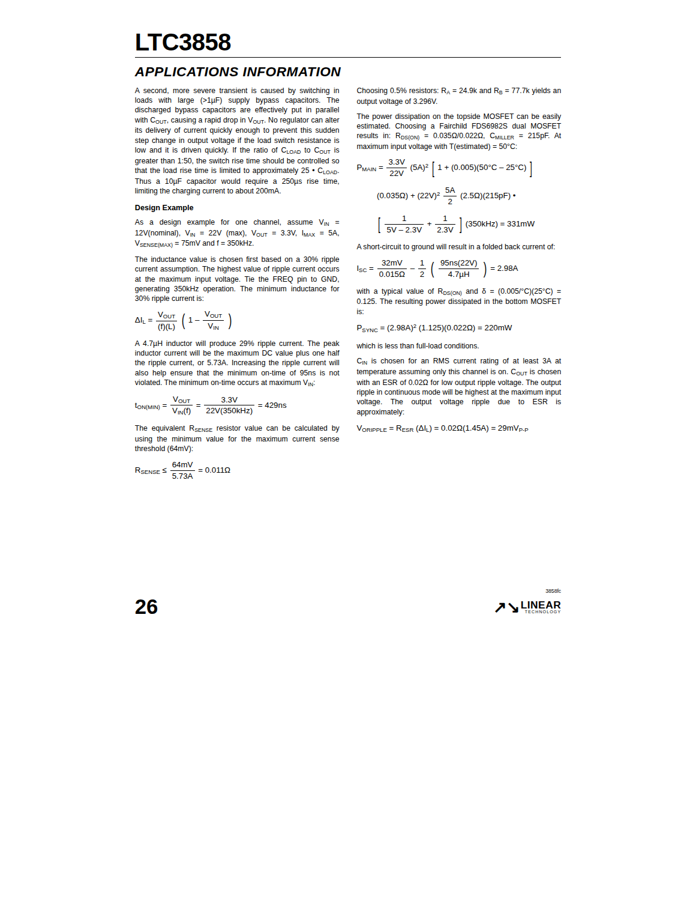LTC3858
APPLICATIONS INFORMATION
A second, more severe transient is caused by switching in loads with large (>1µF) supply bypass capacitors. The discharged bypass capacitors are effectively put in parallel with COUT, causing a rapid drop in VOUT. No regulator can alter its delivery of current quickly enough to prevent this sudden step change in output voltage if the load switch resistance is low and it is driven quickly. If the ratio of CLOAD to COUT is greater than 1:50, the switch rise time should be controlled so that the load rise time is limited to approximately 25 • CLOAD. Thus a 10µF capacitor would require a 250µs rise time, limiting the charging current to about 200mA.
Design Example
As a design example for one channel, assume VIN = 12V(nominal), VIN = 22V (max), VOUT = 3.3V, IMAX = 5A, VSENSE(MAX) = 75mV and f = 350kHz.
The inductance value is chosen first based on a 30% ripple current assumption. The highest value of ripple current occurs at the maximum input voltage. Tie the FREQ pin to GND, generating 350kHz operation. The minimum inductance for 30% ripple current is:
ΔIL = VOUT(f)(L) ( 1 – VOUT VIN )
A 4.7µH inductor will produce 29% ripple current. The peak inductor current will be the maximum DC value plus one half the ripple current, or 5.73A. Increasing the ripple current will also help ensure that the minimum on-time of 95ns is not violated. The minimum on-time occurs at maximum VIN:
tON(MIN) = VOUT VIN(f) = 3.3V 22V(350kHz) = 429ns
The equivalent RSENSE resistor value can be calculated by using the minimum value for the maximum current sense threshold (64mV):
RSENSE ≤ 64mV 5.73A = 0.011Ω
Choosing 0.5% resistors: RA = 24.9k and RB = 77.7k yields an output voltage of 3.296V.
The power dissipation on the topside MOSFET can be easily estimated. Choosing a Fairchild FDS6982S dual MOSFET results in: RDS(ON) = 0.035Ω/0.022Ω, CMILLER = 215pF. At maximum input voltage with T(estimated) = 50°C:
PMAIN = 3.3V 22V (5A)2 [ 1 + (0.005)(50°C – 25°C) ]
(0.035Ω) + (22V)2 5A 2 (2.5Ω)(215pF) •
[ 15V – 2.3V + 12.3V ] (350kHz) = 331mW
A short-circuit to ground will result in a folded back current of:
ISC = 32mV 0.015Ω – 12 ( 95ns(22V) 4.7µH ) = 2.98A
with a typical value of RDS(ON) and δ = (0.005/°C)(25°C) = 0.125. The resulting power dissipated in the bottom MOSFET is:
PSYNC = (2.98A)2 (1.125)(0.022Ω) = 220mW
which is less than full-load conditions.
CIN is chosen for an RMS current rating of at least 3A at temperature assuming only this channel is on. COUT is chosen with an ESR of 0.02Ω for low output ripple voltage. The output ripple in continuous mode will be highest at the maximum input voltage. The output voltage ripple due to ESR is approximately:
VORIPPLE = RESR (ΔIL) = 0.02Ω(1.45A) = 29mVP-P
26
3858fc
↗↘LINEAR TECHNOLOGY